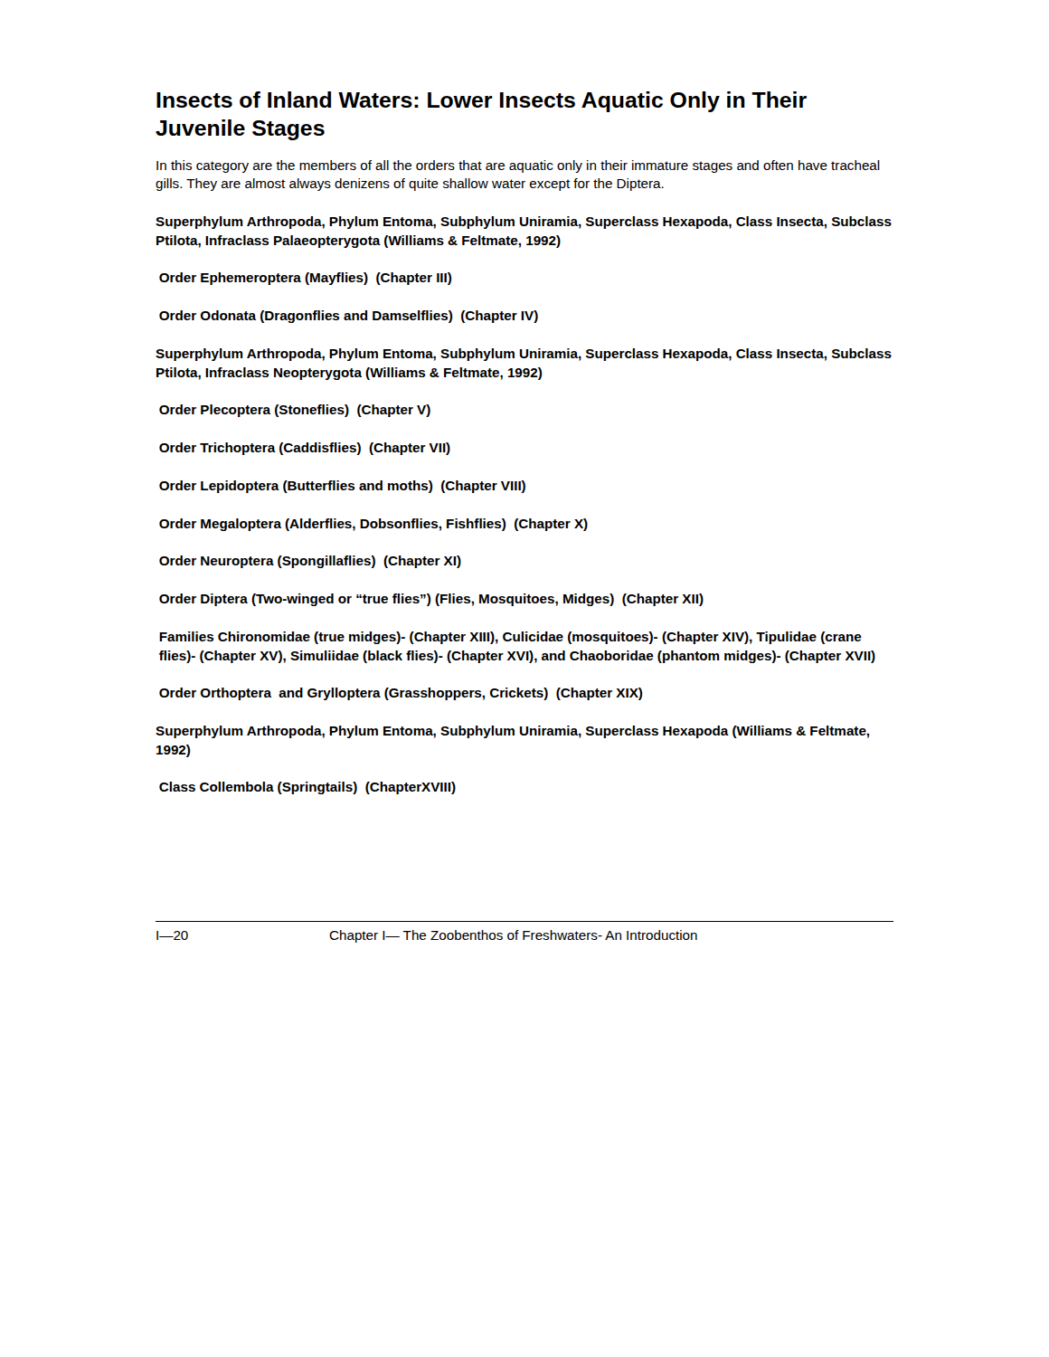Insects of Inland Waters: Lower Insects Aquatic Only in Their Juvenile Stages
In this category are the members of all the orders that are aquatic only in their immature stages and often have tracheal gills. They are almost always denizens of quite shallow water except for the Diptera.
Superphylum Arthropoda, Phylum Entoma, Subphylum Uniramia, Superclass Hexapoda, Class Insecta, Subclass Ptilota, Infraclass Palaeopterygota (Williams & Feltmate, 1992)
Order Ephemeroptera (Mayflies) (Chapter III)
Order Odonata (Dragonflies and Damselflies) (Chapter IV)
Superphylum Arthropoda, Phylum Entoma, Subphylum Uniramia, Superclass Hexapoda, Class Insecta, Subclass Ptilota, Infraclass Neopterygota (Williams & Feltmate, 1992)
Order Plecoptera (Stoneflies) (Chapter V)
Order Trichoptera (Caddisflies) (Chapter VII)
Order Lepidoptera (Butterflies and moths) (Chapter VIII)
Order Megaloptera (Alderflies, Dobsonflies, Fishflies) (Chapter X)
Order Neuroptera (Spongillaflies) (Chapter XI)
Order Diptera (Two-winged or “true flies”) (Flies, Mosquitoes, Midges) (Chapter XII)
Families Chironomidae (true midges)- (Chapter XIII), Culicidae (mosquitoes)- (Chapter XIV), Tipulidae (crane flies)- (Chapter XV), Simuliidae (black flies)- (Chapter XVI), and Chaoboridae (phantom midges)- (Chapter XVII)
Order Orthoptera and Grylloptera (Grasshoppers, Crickets) (Chapter XIX)
Superphylum Arthropoda, Phylum Entoma, Subphylum Uniramia, Superclass Hexapoda (Williams & Feltmate, 1992)
Class Collembola (Springtails) (ChapterXVIII)
I—20 Chapter I— The Zoobenthos of Freshwaters- An Introduction